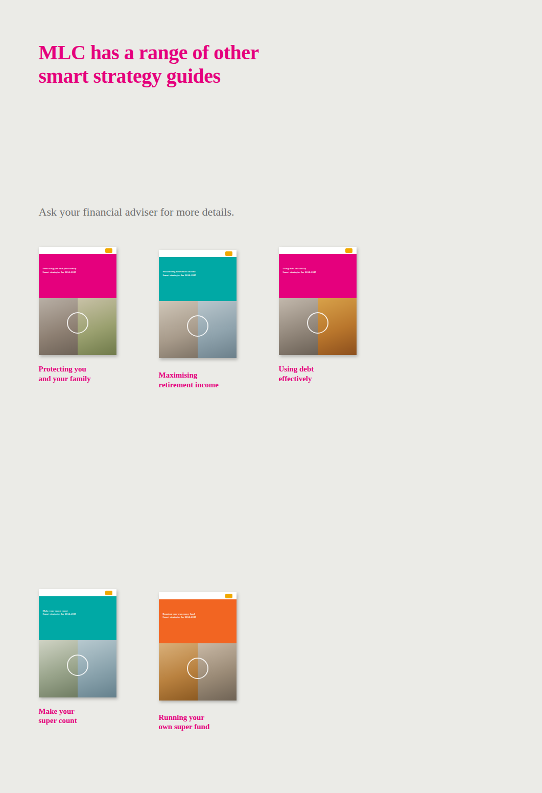MLC has a range of other
smart strategy guides
Ask your financial adviser for more details.
Protecting you and your family
Smart strategies for 2014–2015
Protecting you
and your family
Maximising retirement income
Smart strategies for 2014–2015
Maximising
retirement income
Using debt effectively
Smart strategies for 2014–2015
Using debt
effectively
Make your super count
Smart strategies for 2014–2015
Make your
super count
Running your own super fund
Smart strategies for 2014–2015
Running your
own super fund